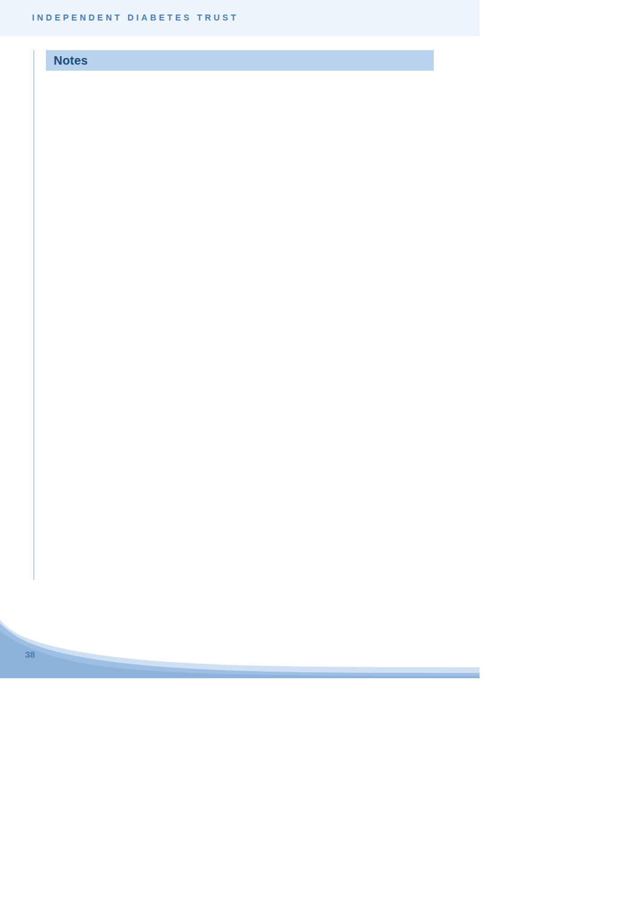Independent Diabetes Trust
Notes
38